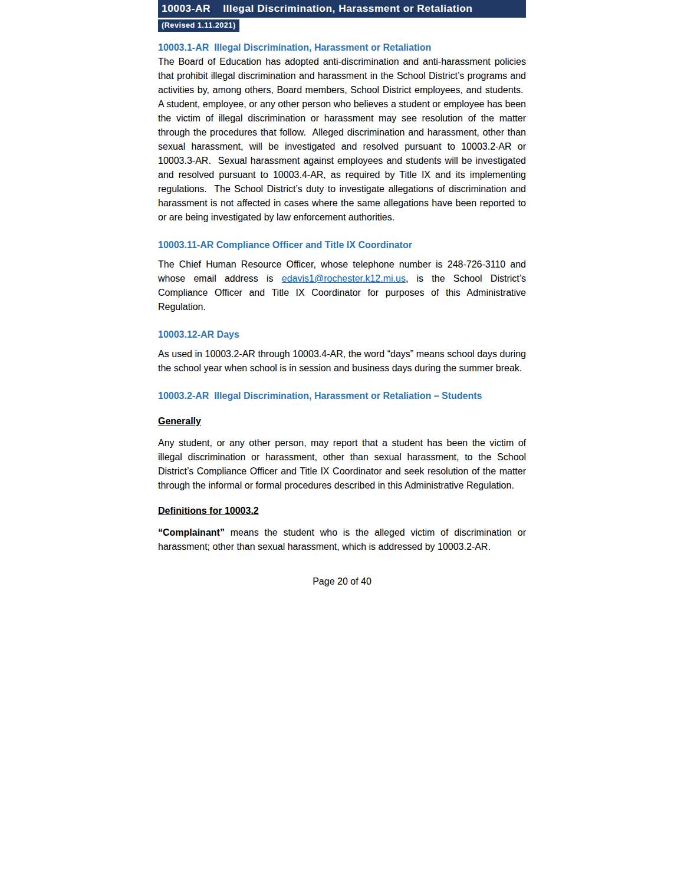10003-AR Illegal Discrimination, Harassment or Retaliation (Revised 1.11.2021)
10003.1-AR Illegal Discrimination, Harassment or Retaliation
The Board of Education has adopted anti-discrimination and anti-harassment policies that prohibit illegal discrimination and harassment in the School District’s programs and activities by, among others, Board members, School District employees, and students. A student, employee, or any other person who believes a student or employee has been the victim of illegal discrimination or harassment may see resolution of the matter through the procedures that follow. Alleged discrimination and harassment, other than sexual harassment, will be investigated and resolved pursuant to 10003.2-AR or 10003.3-AR. Sexual harassment against employees and students will be investigated and resolved pursuant to 10003.4-AR, as required by Title IX and its implementing regulations. The School District’s duty to investigate allegations of discrimination and harassment is not affected in cases where the same allegations have been reported to or are being investigated by law enforcement authorities.
10003.11-AR Compliance Officer and Title IX Coordinator
The Chief Human Resource Officer, whose telephone number is 248-726-3110 and whose email address is edavis1@rochester.k12.mi.us, is the School District’s Compliance Officer and Title IX Coordinator for purposes of this Administrative Regulation.
10003.12-AR Days
As used in 10003.2-AR through 10003.4-AR, the word “days” means school days during the school year when school is in session and business days during the summer break.
10003.2-AR Illegal Discrimination, Harassment or Retaliation – Students
Generally
Any student, or any other person, may report that a student has been the victim of illegal discrimination or harassment, other than sexual harassment, to the School District’s Compliance Officer and Title IX Coordinator and seek resolution of the matter through the informal or formal procedures described in this Administrative Regulation.
Definitions for 10003.2
“Complainant” means the student who is the alleged victim of discrimination or harassment; other than sexual harassment, which is addressed by 10003.2-AR.
Page 20 of 40